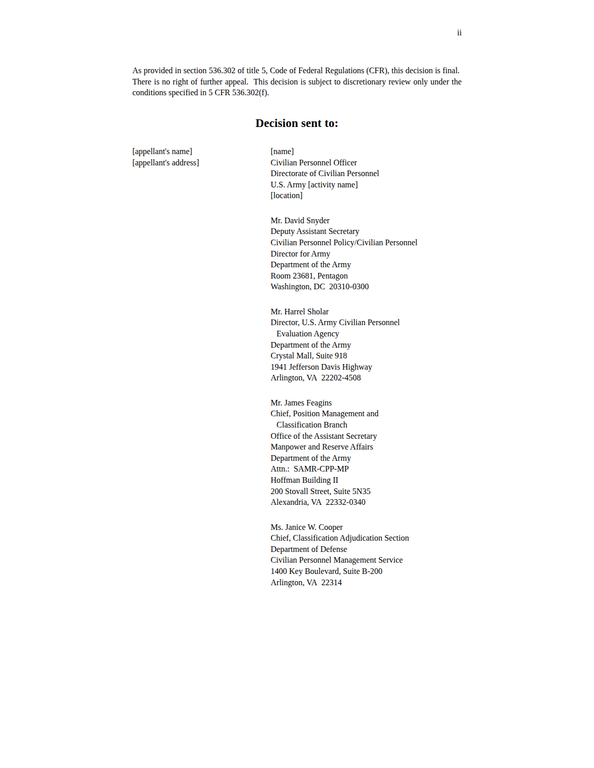ii
As provided in section 536.302 of title 5, Code of Federal Regulations (CFR), this decision is final. There is no right of further appeal. This decision is subject to discretionary review only under the conditions specified in 5 CFR 536.302(f).
Decision sent to:
| [appellant's name] [appellant's address] | [name] Civilian Personnel Officer Directorate of Civilian Personnel U.S. Army [activity name] [location] Mr. David Snyder Deputy Assistant Secretary Civilian Personnel Policy/Civilian Personnel Director for Army Department of the Army Room 23681, Pentagon Washington, DC 20310-0300 Mr. Harrel Sholar Director, U.S. Army Civilian Personnel Evaluation Agency Department of the Army Crystal Mall, Suite 918 1941 Jefferson Davis Highway Arlington, VA 22202-4508 Mr. James Feagins Chief, Position Management and Classification Branch Office of the Assistant Secretary Manpower and Reserve Affairs Department of the Army Attn.: SAMR-CPP-MP Hoffman Building II 200 Stovall Street, Suite 5N35 Alexandria, VA 22332-0340 Ms. Janice W. Cooper Chief, Classification Adjudication Section Department of Defense Civilian Personnel Management Service 1400 Key Boulevard, Suite B-200 Arlington, VA 22314 |